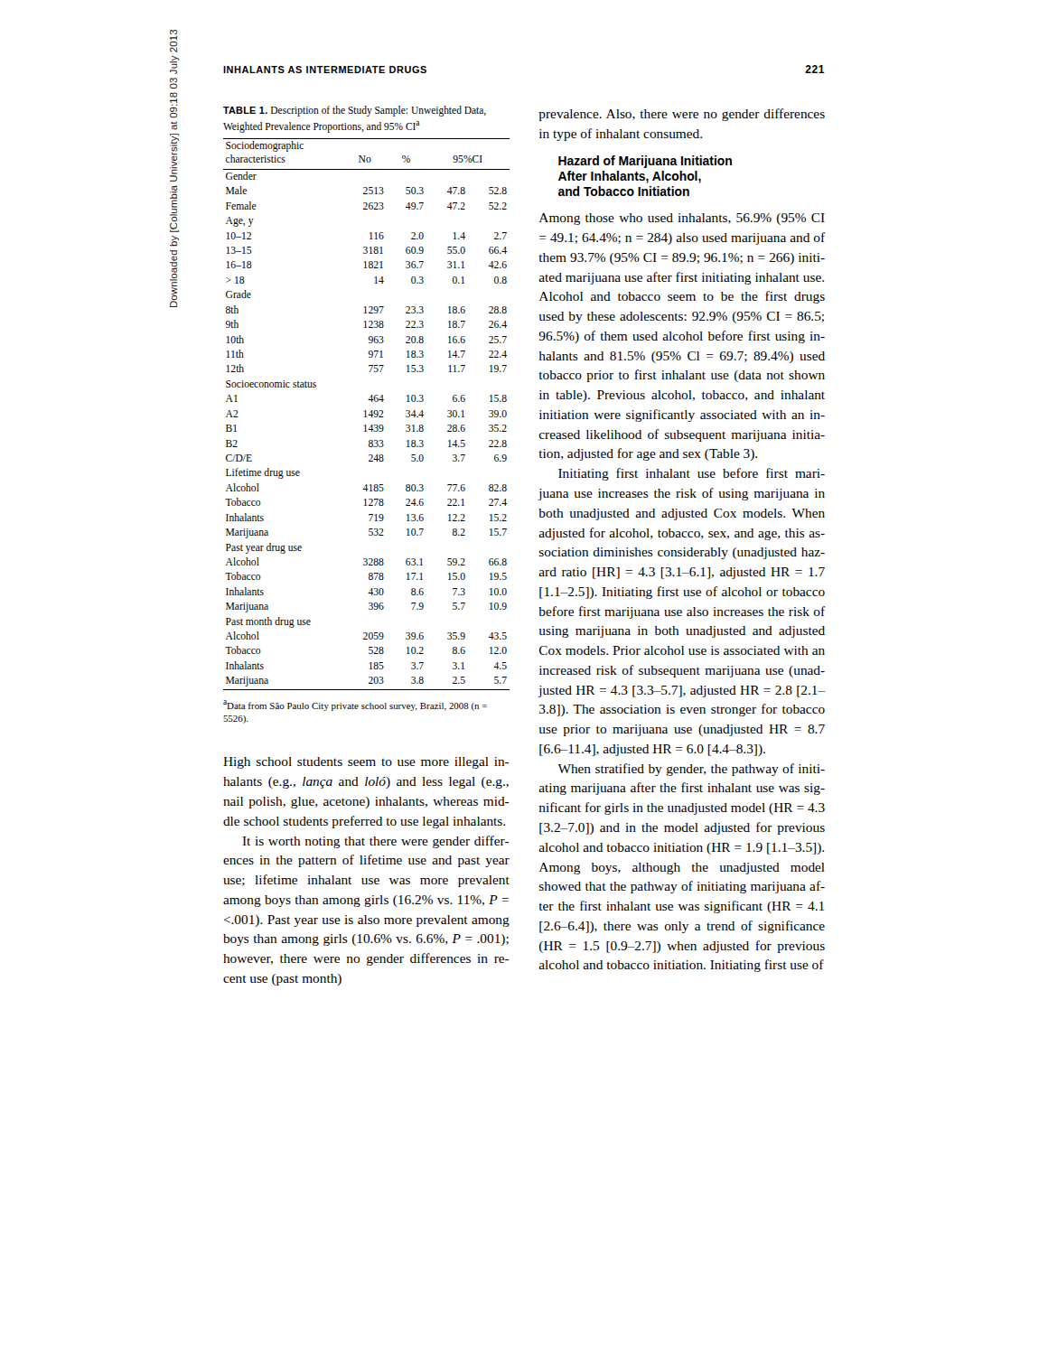Downloaded by [Columbia University] at 09:18 03 July 2013
INHALANTS AS INTERMEDIATE DRUGS 221
TABLE 1. Description of the Study Sample: Unweighted Data, Weighted Prevalence Proportions, and 95% CIa
| Sociodemographic characteristics | No | % | 95%CI |
| --- | --- | --- | --- |
| Gender | | | | |
| Male | 2513 | 50.3 | 47.8 | 52.8 |
| Female | 2623 | 49.7 | 47.2 | 52.2 |
| Age, y | | | | |
| 10–12 | 116 | 2.0 | 1.4 | 2.7 |
| 13–15 | 3181 | 60.9 | 55.0 | 66.4 |
| 16–18 | 1821 | 36.7 | 31.1 | 42.6 |
| > 18 | 14 | 0.3 | 0.1 | 0.8 |
| Grade | | | | |
| 8th | 1297 | 23.3 | 18.6 | 28.8 |
| 9th | 1238 | 22.3 | 18.7 | 26.4 |
| 10th | 963 | 20.8 | 16.6 | 25.7 |
| 11th | 971 | 18.3 | 14.7 | 22.4 |
| 12th | 757 | 15.3 | 11.7 | 19.7 |
| Socioeconomic status | | | | |
| A1 | 464 | 10.3 | 6.6 | 15.8 |
| A2 | 1492 | 34.4 | 30.1 | 39.0 |
| B1 | 1439 | 31.8 | 28.6 | 35.2 |
| B2 | 833 | 18.3 | 14.5 | 22.8 |
| C/D/E | 248 | 5.0 | 3.7 | 6.9 |
| Lifetime drug use | | | | |
| Alcohol | 4185 | 80.3 | 77.6 | 82.8 |
| Tobacco | 1278 | 24.6 | 22.1 | 27.4 |
| Inhalants | 719 | 13.6 | 12.2 | 15.2 |
| Marijuana | 532 | 10.7 | 8.2 | 15.7 |
| Past year drug use | | | | |
| Alcohol | 3288 | 63.1 | 59.2 | 66.8 |
| Tobacco | 878 | 17.1 | 15.0 | 19.5 |
| Inhalants | 430 | 8.6 | 7.3 | 10.0 |
| Marijuana | 396 | 7.9 | 5.7 | 10.9 |
| Past month drug use | | | | |
| Alcohol | 2059 | 39.6 | 35.9 | 43.5 |
| Tobacco | 528 | 10.2 | 8.6 | 12.0 |
| Inhalants | 185 | 3.7 | 3.1 | 4.5 |
| Marijuana | 203 | 3.8 | 2.5 | 5.7 |
aData from São Paulo City private school survey, Brazil, 2008 (n = 5526).
High school students seem to use more illegal inhalants (e.g., lança and loló) and less legal (e.g., nail polish, glue, acetone) inhalants, whereas middle school students preferred to use legal inhalants.
It is worth noting that there were gender differences in the pattern of lifetime use and past year use; lifetime inhalant use was more prevalent among boys than among girls (16.2% vs. 11%, P = <.001). Past year use is also more prevalent among boys than among girls (10.6% vs. 6.6%, P = .001); however, there were no gender differences in recent use (past month)
prevalence. Also, there were no gender differences in type of inhalant consumed.
Hazard of Marijuana Initiation
After Inhalants, Alcohol,
and Tobacco Initiation
Among those who used inhalants, 56.9% (95% CI = 49.1; 64.4%; n = 284) also used marijuana and of them 93.7% (95% CI = 89.9; 96.1%; n = 266) initiated marijuana use after first initiating inhalant use. Alcohol and tobacco seem to be the first drugs used by these adolescents: 92.9% (95% CI = 86.5; 96.5%) of them used alcohol before first using inhalants and 81.5% (95% Cl = 69.7; 89.4%) used tobacco prior to first inhalant use (data not shown in table). Previous alcohol, tobacco, and inhalant initiation were significantly associated with an increased likelihood of subsequent marijuana initiation, adjusted for age and sex (Table 3).
Initiating first inhalant use before first marijuana use increases the risk of using marijuana in both unadjusted and adjusted Cox models. When adjusted for alcohol, tobacco, sex, and age, this association diminishes considerably (unadjusted hazard ratio [HR] = 4.3 [3.1–6.1], adjusted HR = 1.7 [1.1–2.5]). Initiating first use of alcohol or tobacco before first marijuana use also increases the risk of using marijuana in both unadjusted and adjusted Cox models. Prior alcohol use is associated with an increased risk of subsequent marijuana use (unadjusted HR = 4.3 [3.3–5.7], adjusted HR = 2.8 [2.1–3.8]). The association is even stronger for tobacco use prior to marijuana use (unadjusted HR = 8.7 [6.6–11.4], adjusted HR = 6.0 [4.4–8.3]).
When stratified by gender, the pathway of initiating marijuana after the first inhalant use was significant for girls in the unadjusted model (HR = 4.3 [3.2–7.0]) and in the model adjusted for previous alcohol and tobacco initiation (HR = 1.9 [1.1–3.5]). Among boys, although the unadjusted model showed that the pathway of initiating marijuana after the first inhalant use was significant (HR = 4.1 [2.6–6.4]), there was only a trend of significance (HR = 1.5 [0.9–2.7]) when adjusted for previous alcohol and tobacco initiation. Initiating first use of